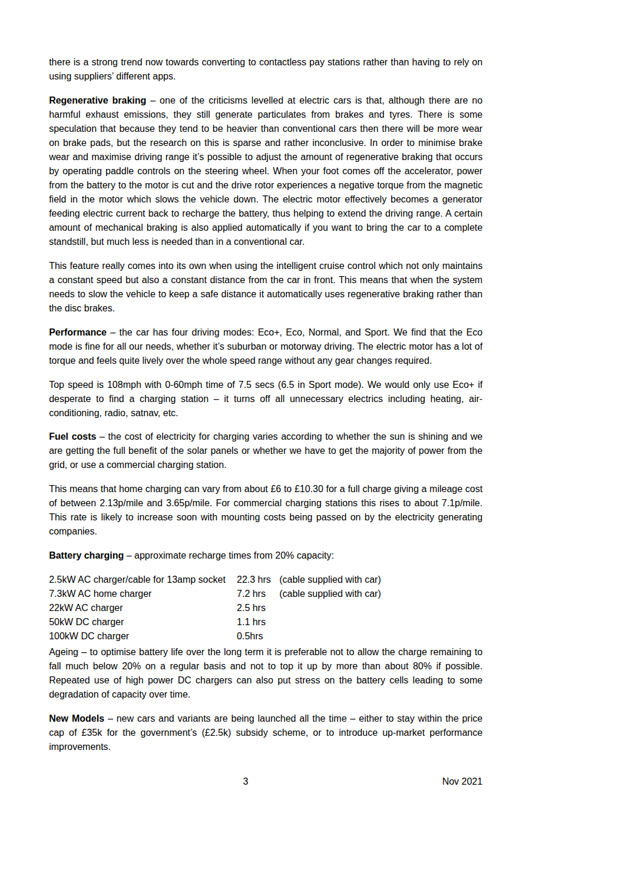there is a strong trend now towards converting to contactless pay stations rather than having to rely on using suppliers’ different apps.
Regenerative braking – one of the criticisms levelled at electric cars is that, although there are no harmful exhaust emissions, they still generate particulates from brakes and tyres. There is some speculation that because they tend to be heavier than conventional cars then there will be more wear on brake pads, but the research on this is sparse and rather inconclusive. In order to minimise brake wear and maximise driving range it’s possible to adjust the amount of regenerative braking that occurs by operating paddle controls on the steering wheel. When your foot comes off the accelerator, power from the battery to the motor is cut and the drive rotor experiences a negative torque from the magnetic field in the motor which slows the vehicle down. The electric motor effectively becomes a generator feeding electric current back to recharge the battery, thus helping to extend the driving range. A certain amount of mechanical braking is also applied automatically if you want to bring the car to a complete standstill, but much less is needed than in a conventional car.
This feature really comes into its own when using the intelligent cruise control which not only maintains a constant speed but also a constant distance from the car in front. This means that when the system needs to slow the vehicle to keep a safe distance it automatically uses regenerative braking rather than the disc brakes.
Performance – the car has four driving modes: Eco+, Eco, Normal, and Sport. We find that the Eco mode is fine for all our needs, whether it’s suburban or motorway driving. The electric motor has a lot of torque and feels quite lively over the whole speed range without any gear changes required.
Top speed is 108mph with 0-60mph time of 7.5 secs (6.5 in Sport mode). We would only use Eco+ if desperate to find a charging station – it turns off all unnecessary electrics including heating, air-conditioning, radio, satnav, etc.
Fuel costs – the cost of electricity for charging varies according to whether the sun is shining and we are getting the full benefit of the solar panels or whether we have to get the majority of power from the grid, or use a commercial charging station.
This means that home charging can vary from about £6 to £10.30 for a full charge giving a mileage cost of between 2.13p/mile and 3.65p/mile. For commercial charging stations this rises to about 7.1p/mile. This rate is likely to increase soon with mounting costs being passed on by the electricity generating companies.
Battery charging – approximate recharge times from 20% capacity:
| 2.5kW AC charger/cable for 13amp socket | 22.3 hrs | (cable supplied with car) |
| 7.3kW AC home charger | 7.2 hrs | (cable supplied with car) |
| 22kW AC charger | 2.5 hrs | |
| 50kW DC charger | 1.1 hrs | |
| 100kW DC charger | 0.5hrs | |
Ageing – to optimise battery life over the long term it is preferable not to allow the charge remaining to fall much below 20% on a regular basis and not to top it up by more than about 80% if possible. Repeated use of high power DC chargers can also put stress on the battery cells leading to some degradation of capacity over time.
New Models – new cars and variants are being launched all the time – either to stay within the price cap of £35k for the government’s (£2.5k) subsidy scheme, or to introduce up-market performance improvements.
3 Nov 2021